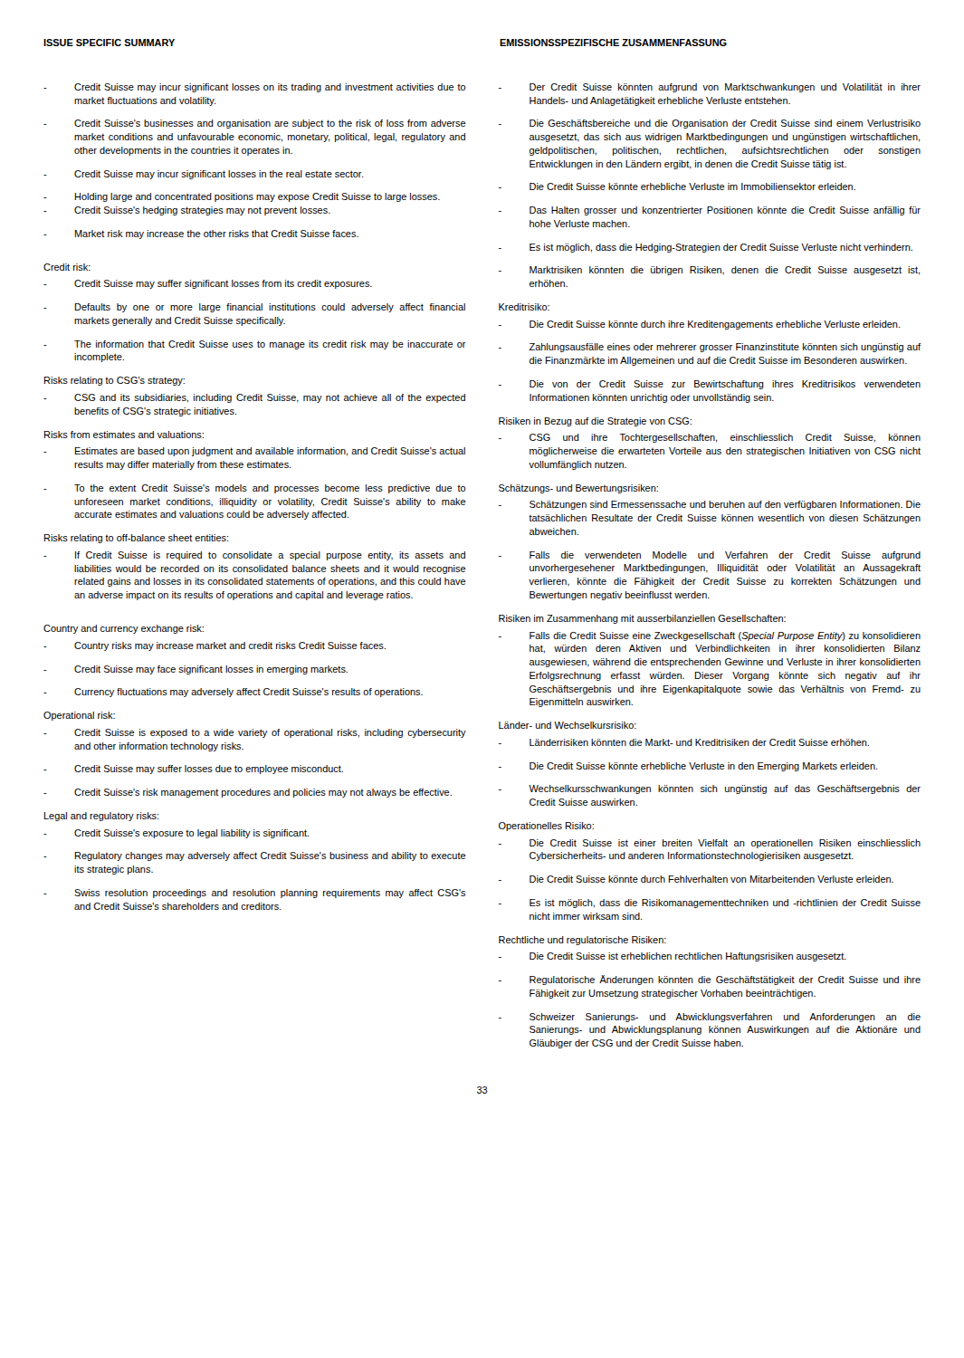ISSUE SPECIFIC SUMMARY
EMISSIONSSPEZIFISCHE ZUSAMMENFASSUNG
| Credit Suisse may incur significant losses on its trading and investment activities due to market fluctuations and volatility. Credit Suisse's businesses and organisation are subject to the risk of loss from adverse market conditions and unfavourable economic, monetary, political, legal, regulatory and other developments in the countries it operates in. Credit Suisse may incur significant losses in the real estate sector. Holding large and concentrated positions may expose Credit Suisse to large losses. Credit Suisse's hedging strategies may not prevent losses. Market risk may increase the other risks that Credit Suisse faces. Credit risk: Credit Suisse may suffer significant losses from its credit exposures. Defaults by one or more large financial institutions could adversely affect financial markets generally and Credit Suisse specifically. The information that Credit Suisse uses to manage its credit risk may be inaccurate or incomplete. Risks relating to CSG's strategy: CSG and its subsidiaries, including Credit Suisse, may not achieve all of the expected benefits of CSG's strategic initiatives. Risks from estimates and valuations: Estimates are based upon judgment and available information, and Credit Suisse's actual results may differ materially from these estimates. To the extent Credit Suisse's models and processes become less predictive due to unforeseen market conditions, illiquidity or volatility, Credit Suisse's ability to make accurate estimates and valuations could be adversely affected. Risks relating to off-balance sheet entities: If Credit Suisse is required to consolidate a special purpose entity, its assets and liabilities would be recorded on its consolidated balance sheets and it would recognise related gains and losses in its consolidated statements of operations, and this could have an adverse impact on its results of operations and capital and leverage ratios. Country and currency exchange risk: Country risks may increase market and credit risks Credit Suisse faces. Credit Suisse may face significant losses in emerging markets. Currency fluctuations may adversely affect Credit Suisse's results of operations. Operational risk: Credit Suisse is exposed to a wide variety of operational risks, including cybersecurity and other information technology risks. Credit Suisse may suffer losses due to employee misconduct. Credit Suisse's risk management procedures and policies may not always be effective. Legal and regulatory risks: Credit Suisse's exposure to legal liability is significant. Regulatory changes may adversely affect Credit Suisse's business and ability to execute its strategic plans. Swiss resolution proceedings and resolution planning requirements may affect CSG's and Credit Suisse's shareholders and creditors. | Der Credit Suisse könnten aufgrund von Marktschwankungen und Volatilität in ihrer Handels- und Anlagetätigkeit erhebliche Verluste entstehen. Die Geschäftsbereiche und die Organisation der Credit Suisse sind einem Verlustrisiko ausgesetzt, das sich aus widrigen Marktbedingungen und ungünstigen wirtschaftlichen, geldpolitischen, politischen, rechtlichen, aufsichtsrechtlichen oder sonstigen Entwicklungen in den Ländern ergibt, in denen die Credit Suisse tätig ist. Die Credit Suisse könnte erhebliche Verluste im Immobiliensektor erleiden. Das Halten grosser und konzentrierter Positionen könnte die Credit Suisse anfällig für hohe Verluste machen. Es ist möglich, dass die Hedging-Strategien der Credit Suisse Verluste nicht verhindern. Marktrisiken könnten die übrigen Risiken, denen die Credit Suisse ausgesetzt ist, erhöhen. Kreditrisiko: Die Credit Suisse könnte durch ihre Kreditengagements erhebliche Verluste erleiden. Zahlungsausfälle eines oder mehrerer grosser Finanzinstitute könnten sich ungünstig auf die Finanzmärkte im Allgemeinen und auf die Credit Suisse im Besonderen auswirken. Die von der Credit Suisse zur Bewirtschaftung ihres Kreditrisikos verwendeten Informationen könnten unrichtig oder unvollständig sein. Risiken in Bezug auf die Strategie von CSG: CSG und ihre Tochtergesellschaften, einschliesslich Credit Suisse, können möglicherweise die erwarteten Vorteile aus den strategischen Initiativen von CSG nicht vollumfänglich nutzen. Schätzungs- und Bewertungsrisiken: Schätzungen sind Ermessenssache und beruhen auf den verfügbaren Informationen. Die tatsächlichen Resultate der Credit Suisse können wesentlich von diesen Schätzungen abweichen. Falls die verwendeten Modelle und Verfahren der Credit Suisse aufgrund unvorhergesehener Marktbedingungen, Illiquidität oder Volatilität an Aussagekraft verlieren, könnte die Fähigkeit der Credit Suisse zu korrekten Schätzungen und Bewertungen negativ beeinflusst werden. Risiken im Zusammenhang mit ausserbilanziellen Gesellschaften: Falls die Credit Suisse eine Zweckgesellschaft ( Special Purpose Entity ) zu konsolidieren hat, würden deren Aktiven und Verbindlichkeiten in ihrer konsolidierten Bilanz ausgewiesen, während die entsprechenden Gewinne und Verluste in ihrer konsolidierten Erfolgsrechnung erfasst würden. Dieser Vorgang könnte sich negativ auf ihr Geschäftsergebnis und ihre Eigenkapitalquote sowie das Verhältnis von Fremd- zu Eigenmitteln auswirken. Länder- und Wechselkursrisiko: Länderrisiken könnten die Markt- und Kreditrisiken der Credit Suisse erhöhen. Die Credit Suisse könnte erhebliche Verluste in den Emerging Markets erleiden. Wechselkursschwankungen könnten sich ungünstig auf das Geschäftsergebnis der Credit Suisse auswirken. Operationelles Risiko: Die Credit Suisse ist einer breiten Vielfalt an operationellen Risiken einschliesslich Cybersicherheits- und anderen Informationstechnologierisiken ausgesetzt. Die Credit Suisse könnte durch Fehlverhalten von Mitarbeitenden Verluste erleiden. Es ist möglich, dass die Risikomanagementtechniken und -richtlinien der Credit Suisse nicht immer wirksam sind. Rechtliche und regulatorische Risiken: Die Credit Suisse ist erheblichen rechtlichen Haftungsrisiken ausgesetzt. Regulatorische Änderungen könnten die Geschäftstätigkeit der Credit Suisse und ihre Fähigkeit zur Umsetzung strategischer Vorhaben beeinträchtigen. Schweizer Sanierungs- und Abwicklungsverfahren und Anforderungen an die Sanierungs- und Abwicklungsplanung können Auswirkungen auf die Aktionäre und Gläubiger der CSG und der Credit Suisse haben. |
33